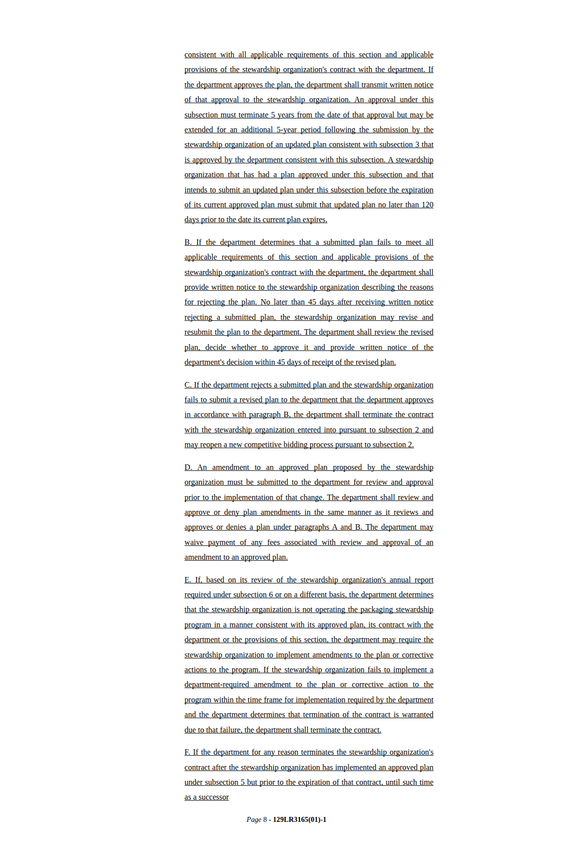consistent with all applicable requirements of this section and applicable provisions of the stewardship organization's contract with the department. If the department approves the plan, the department shall transmit written notice of that approval to the stewardship organization. An approval under this subsection must terminate 5 years from the date of that approval but may be extended for an additional 5-year period following the submission by the stewardship organization of an updated plan consistent with subsection 3 that is approved by the department consistent with this subsection. A stewardship organization that has had a plan approved under this subsection and that intends to submit an updated plan under this subsection before the expiration of its current approved plan must submit that updated plan no later than 120 days prior to the date its current plan expires.
B. If the department determines that a submitted plan fails to meet all applicable requirements of this section and applicable provisions of the stewardship organization's contract with the department, the department shall provide written notice to the stewardship organization describing the reasons for rejecting the plan. No later than 45 days after receiving written notice rejecting a submitted plan, the stewardship organization may revise and resubmit the plan to the department. The department shall review the revised plan, decide whether to approve it and provide written notice of the department's decision within 45 days of receipt of the revised plan.
C. If the department rejects a submitted plan and the stewardship organization fails to submit a revised plan to the department that the department approves in accordance with paragraph B, the department shall terminate the contract with the stewardship organization entered into pursuant to subsection 2 and may reopen a new competitive bidding process pursuant to subsection 2.
D. An amendment to an approved plan proposed by the stewardship organization must be submitted to the department for review and approval prior to the implementation of that change. The department shall review and approve or deny plan amendments in the same manner as it reviews and approves or denies a plan under paragraphs A and B. The department may waive payment of any fees associated with review and approval of an amendment to an approved plan.
E. If, based on its review of the stewardship organization's annual report required under subsection 6 or on a different basis, the department determines that the stewardship organization is not operating the packaging stewardship program in a manner consistent with its approved plan, its contract with the department or the provisions of this section, the department may require the stewardship organization to implement amendments to the plan or corrective actions to the program. If the stewardship organization fails to implement a department-required amendment to the plan or corrective action to the program within the time frame for implementation required by the department and the department determines that termination of the contract is warranted due to that failure, the department shall terminate the contract.
F. If the department for any reason terminates the stewardship organization's contract after the stewardship organization has implemented an approved plan under subsection 5 but prior to the expiration of that contract, until such time as a successor
Page 8 - 129LR3165(01)-1